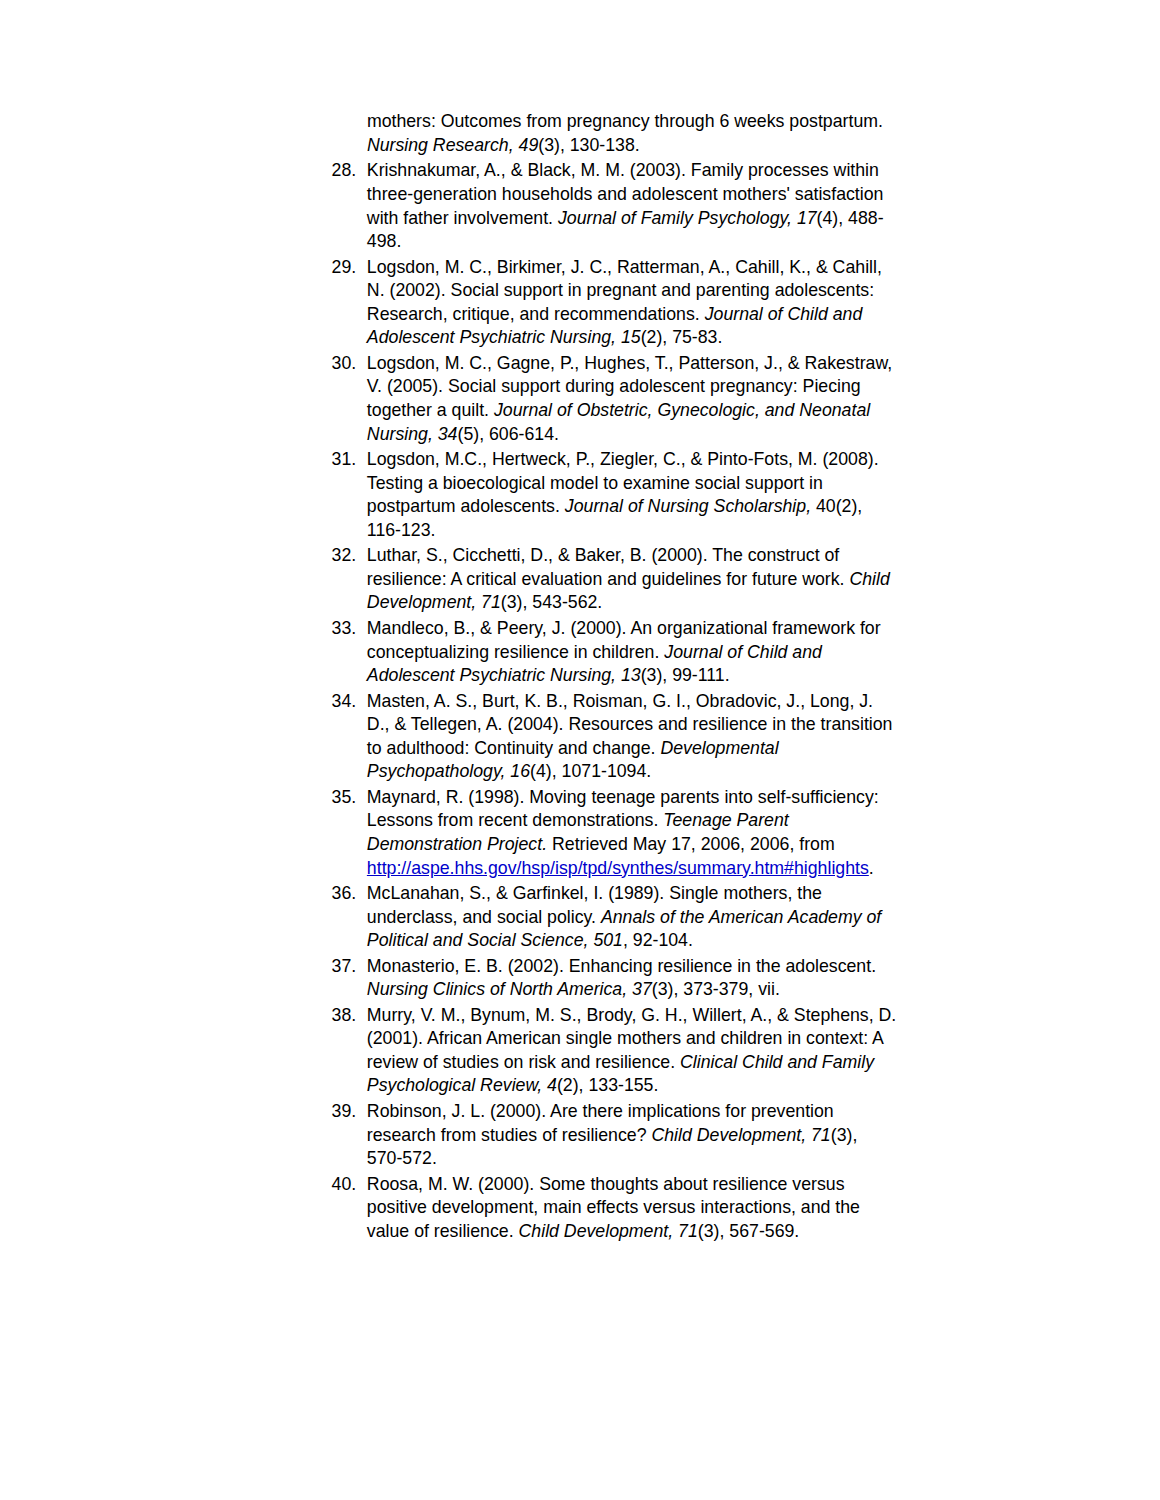mothers: Outcomes from pregnancy through 6 weeks postpartum. Nursing Research, 49(3), 130-138.
Krishnakumar, A., & Black, M. M. (2003). Family processes within three-generation households and adolescent mothers' satisfaction with father involvement. Journal of Family Psychology, 17(4), 488-498.
Logsdon, M. C., Birkimer, J. C., Ratterman, A., Cahill, K., & Cahill, N. (2002). Social support in pregnant and parenting adolescents: Research, critique, and recommendations. Journal of Child and Adolescent Psychiatric Nursing, 15(2), 75-83.
Logsdon, M. C., Gagne, P., Hughes, T., Patterson, J., & Rakestraw, V. (2005). Social support during adolescent pregnancy: Piecing together a quilt. Journal of Obstetric, Gynecologic, and Neonatal Nursing, 34(5), 606-614.
Logsdon, M.C., Hertweck, P., Ziegler, C., & Pinto-Fots, M. (2008). Testing a bioecological model to examine social support in postpartum adolescents. Journal of Nursing Scholarship, 40(2), 116-123.
Luthar, S., Cicchetti, D., & Baker, B. (2000). The construct of resilience: A critical evaluation and guidelines for future work. Child Development, 71(3), 543-562.
Mandleco, B., & Peery, J. (2000). An organizational framework for conceptualizing resilience in children. Journal of Child and Adolescent Psychiatric Nursing, 13(3), 99-111.
Masten, A. S., Burt, K. B., Roisman, G. I., Obradovic, J., Long, J. D., & Tellegen, A. (2004). Resources and resilience in the transition to adulthood: Continuity and change. Developmental Psychopathology, 16(4), 1071-1094.
Maynard, R. (1998). Moving teenage parents into self-sufficiency: Lessons from recent demonstrations. Teenage Parent Demonstration Project. Retrieved May 17, 2006, 2006, from http://aspe.hhs.gov/hsp/isp/tpd/synthes/summary.htm#highlights.
McLanahan, S., & Garfinkel, I. (1989). Single mothers, the underclass, and social policy. Annals of the American Academy of Political and Social Science, 501, 92-104.
Monasterio, E. B. (2002). Enhancing resilience in the adolescent. Nursing Clinics of North America, 37(3), 373-379, vii.
Murry, V. M., Bynum, M. S., Brody, G. H., Willert, A., & Stephens, D. (2001). African American single mothers and children in context: A review of studies on risk and resilience. Clinical Child and Family Psychological Review, 4(2), 133-155.
Robinson, J. L. (2000). Are there implications for prevention research from studies of resilience? Child Development, 71(3), 570-572.
Roosa, M. W. (2000). Some thoughts about resilience versus positive development, main effects versus interactions, and the value of resilience. Child Development, 71(3), 567-569.